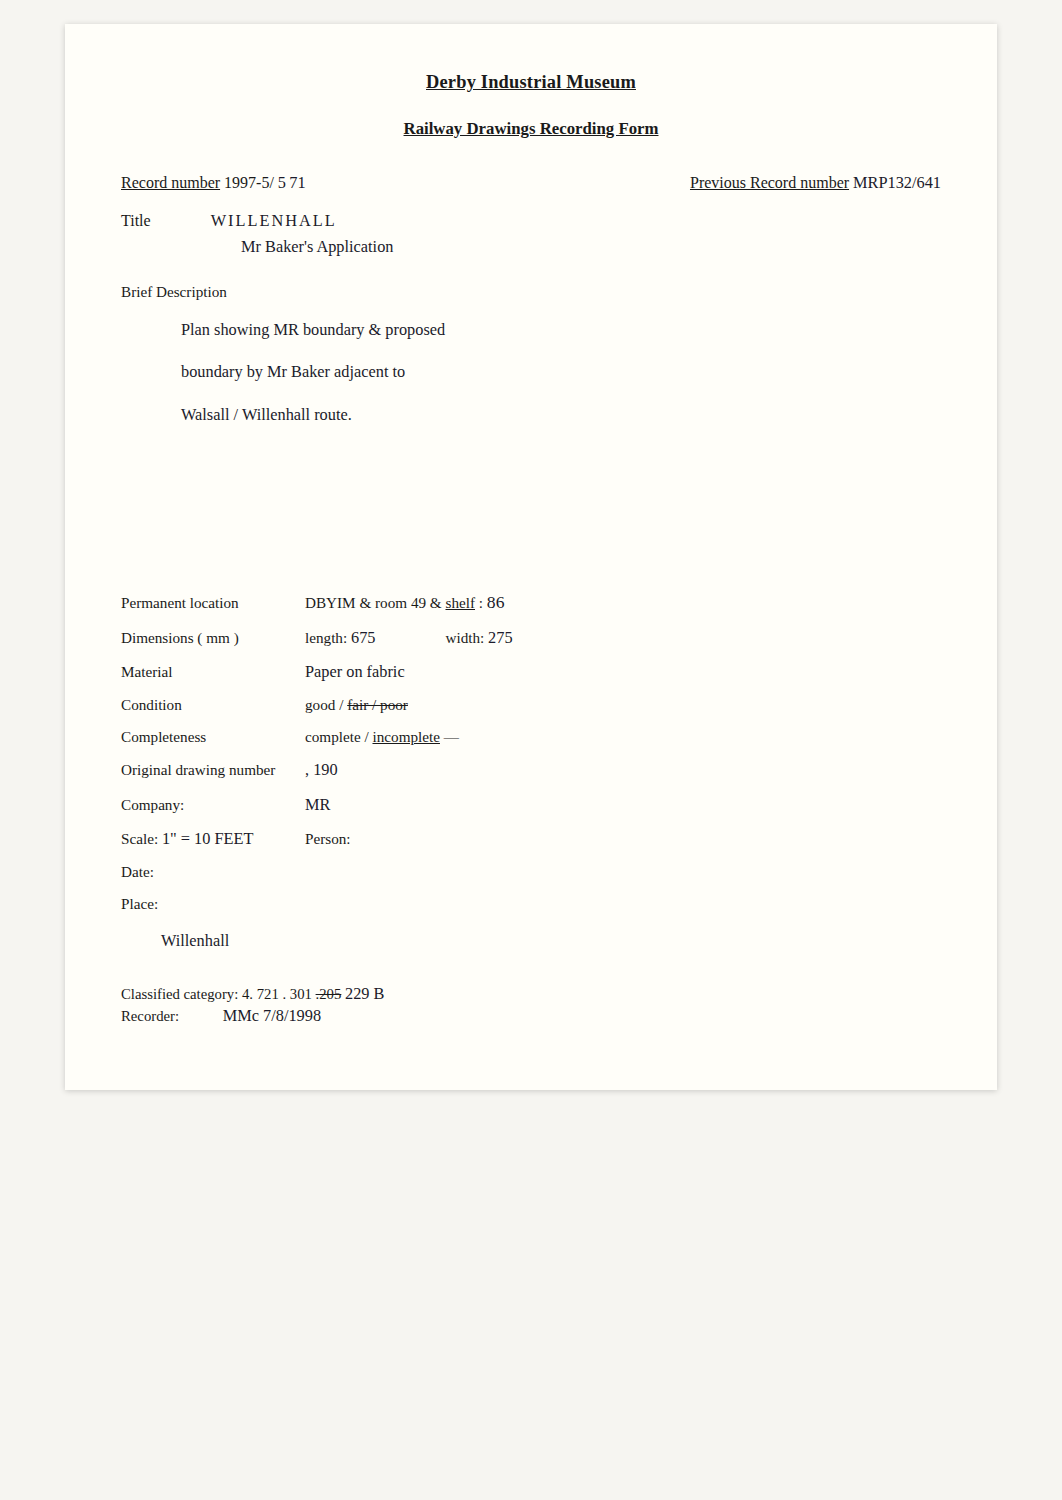Derby Industrial Museum
Railway Drawings Recording Form
Record number 1997-5/ 5 71
Previous Record number MRP132/641
Title
WILLENHALL
Mr Baker's Application
Brief Description
Plan showing MR boundary & proposed
boundary by Mr Baker adjacent to
Walsall / Willenhall route.
Permanent location
DBYIM & room 49 & shelf : 86
Dimensions ( mm )
length: 675 width: 275
Material
Paper on fabric
Condition
good / fair / poor
Completeness
complete / incomplete —
Original drawing number
, 190
Company:
MR
Scale: 1" = 10 FEET
Person:
Date:
Place:
Willenhall
Classified category: 4. 721 . 301 .205 229 B
Recorder: MMc 7/8/1998